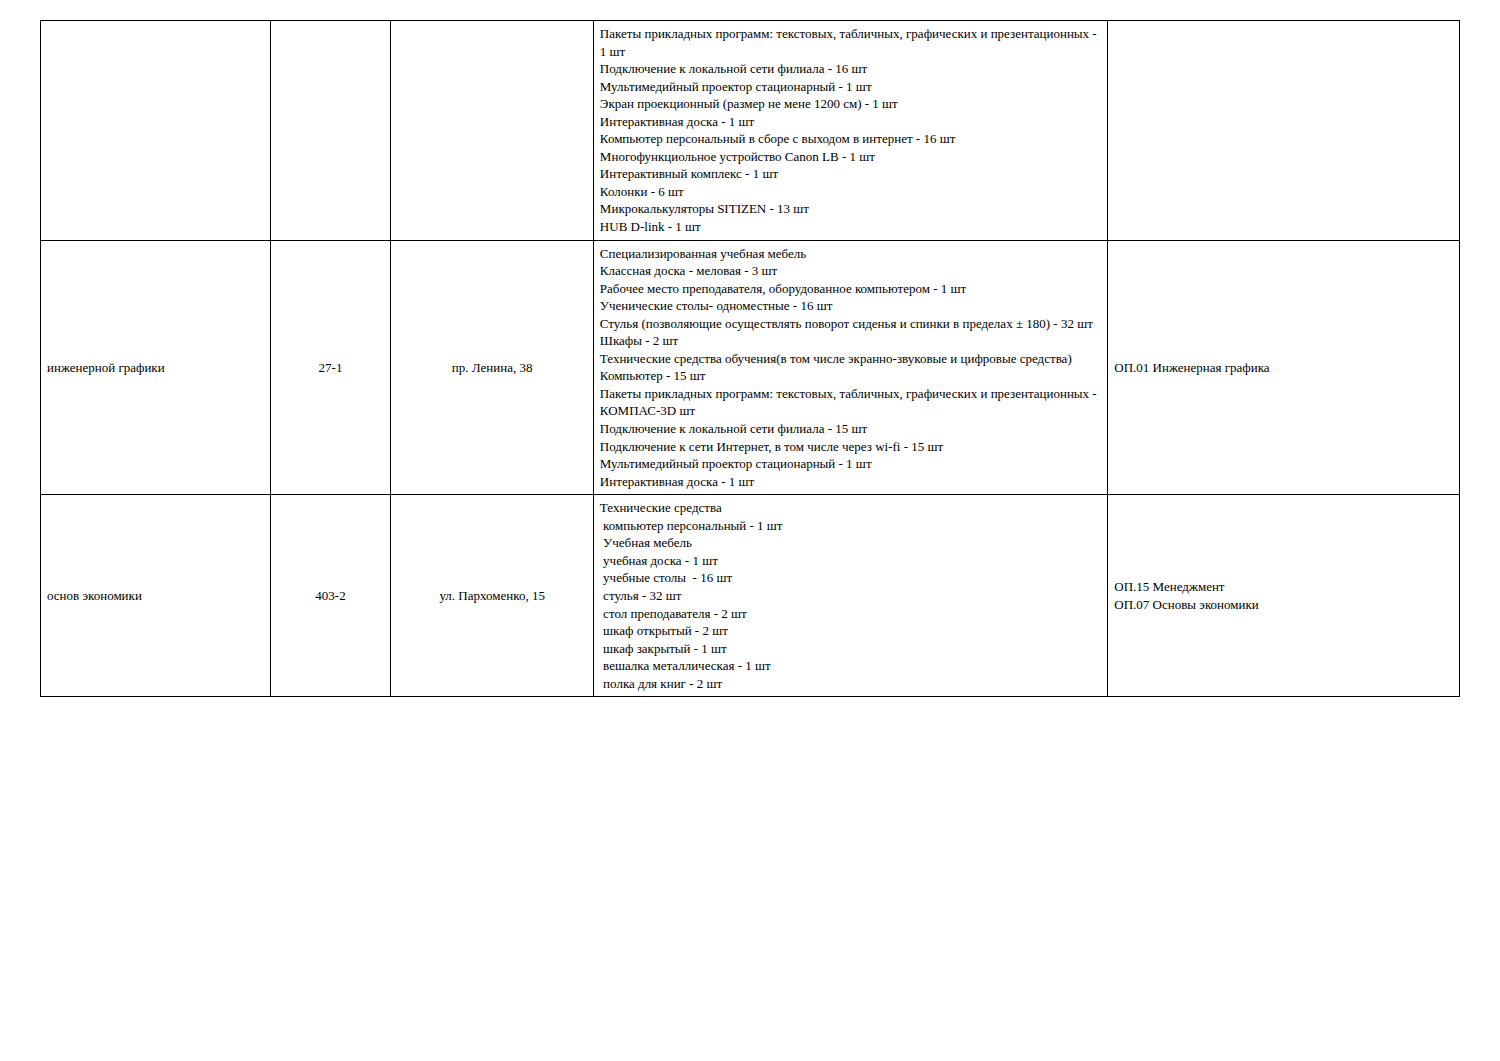| | | | Пакеты прикладных программ: текстовых, табличных, графических и презентационных - 1 шт Подключение к локальной сети филиала - 16 шт Мультимедийный проектор стационарный - 1 шт Экран проекционный (размер не мене 1200 см) - 1 шт Интерактивная доска - 1 шт Компьютер персональный в сборе с выходом в интернет - 16 шт Многофункциольное устройство Canon LB - 1 шт Интерактивный комплекс - 1 шт Колонки - 6 шт Микрокалькуляторы SITIZEN - 13 шт HUB D-link - 1 шт | |
| инженерной графики | 27-1 | пр. Ленина, 38 | Специализированная учебная мебель Классная доска - меловая - 3 шт Рабочее место преподавателя, оборудованное компьютером - 1 шт Ученические столы- одноместные - 16 шт Стулья (позволяющие осуществлять поворот сиденья и спинки в пределах ± 180) - 32 шт Шкафы - 2 шт Технические средства обучения(в том числе экранно-звуковые и цифровые средства) Компьютер - 15 шт Пакеты прикладных программ: текстовых, табличных, графических и презентационных - КОМПАС-3D шт Подключение к локальной сети филиала - 15 шт Подключение к сети Интернет, в том числе через wi-fi - 15 шт Мультимедийный проектор стационарный - 1 шт Интерактивная доска - 1 шт | ОП.01 Инженерная графика |
| основ экономики | 403-2 | ул. Пархоменко, 15 | Технические средства компьютер персональный - 1 шт Учебная мебель учебная доска - 1 шт учебные столы - 16 шт стулья - 32 шт стол преподавателя - 2 шт шкаф открытый - 2 шт шкаф закрытый - 1 шт вешалка металлическая - 1 шт полка для книг - 2 шт | ОП.15 Менеджмент ОП.07 Основы экономики |